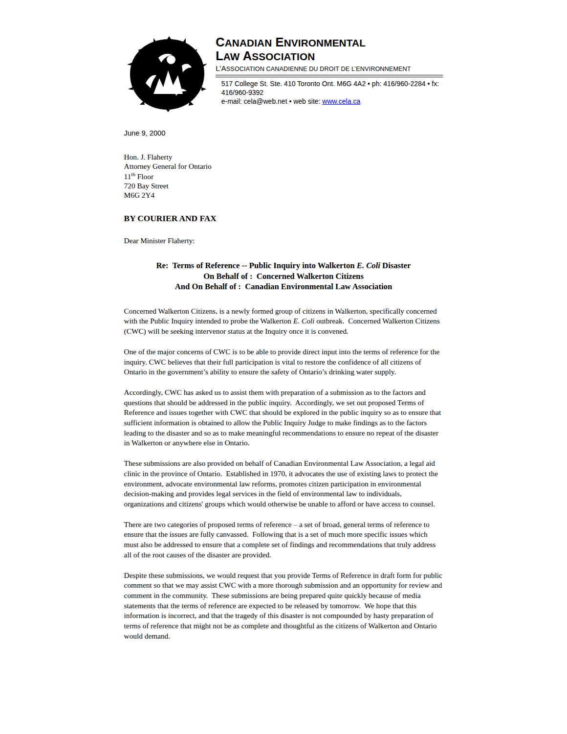CANADIAN ENVIRONMENTAL
LAW ASSOCIATION
L’ASSOCIATION CANADIENNE DU DROIT DE L’ENVIRONNEMENT
517 College St. Ste. 410 Toronto Ont. M6G 4A2 • ph: 416/960-2284 • fx: 416/960-9392
e-mail: cela@web.net • web site: www.cela.ca
June 9, 2000
Hon. J. Flaherty
Attorney General for Ontario
11th Floor
720 Bay Street
M6G 2Y4
BY COURIER AND FAX
Dear Minister Flaherty:
Re: Terms of Reference -- Public Inquiry into Walkerton E. Coli Disaster
On Behalf of : Concerned Walkerton Citizens
And On Behalf of : Canadian Environmental Law Association
Concerned Walkerton Citizens, is a newly formed group of citizens in Walkerton, specifically concerned with the Public Inquiry intended to probe the Walkerton E. Coli outbreak. Concerned Walkerton Citizens (CWC) will be seeking intervenor status at the Inquiry once it is convened.
One of the major concerns of CWC is to be able to provide direct input into the terms of reference for the inquiry. CWC believes that their full participation is vital to restore the confidence of all citizens of Ontario in the government’s ability to ensure the safety of Ontario’s drinking water supply.
Accordingly, CWC has asked us to assist them with preparation of a submission as to the factors and questions that should be addressed in the public inquiry. Accordingly, we set out proposed Terms of Reference and issues together with CWC that should be explored in the public inquiry so as to ensure that sufficient information is obtained to allow the Public Inquiry Judge to make findings as to the factors leading to the disaster and so as to make meaningful recommendations to ensure no repeat of the disaster in Walkerton or anywhere else in Ontario.
These submissions are also provided on behalf of Canadian Environmental Law Association, a legal aid clinic in the province of Ontario. Established in 1970, it advocates the use of existing laws to protect the environment, advocate environmental law reforms, promotes citizen participation in environmental decision-making and provides legal services in the field of environmental law to individuals, organizations and citizens' groups which would otherwise be unable to afford or have access to counsel.
There are two categories of proposed terms of reference – a set of broad, general terms of reference to ensure that the issues are fully canvassed. Following that is a set of much more specific issues which must also be addressed to ensure that a complete set of findings and recommendations that truly address all of the root causes of the disaster are provided.
Despite these submissions, we would request that you provide Terms of Reference in draft form for public comment so that we may assist CWC with a more thorough submission and an opportunity for review and comment in the community. These submissions are being prepared quite quickly because of media statements that the terms of reference are expected to be released by tomorrow. We hope that this information is incorrect, and that the tragedy of this disaster is not compounded by hasty preparation of terms of reference that might not be as complete and thoughtful as the citizens of Walkerton and Ontario would demand.